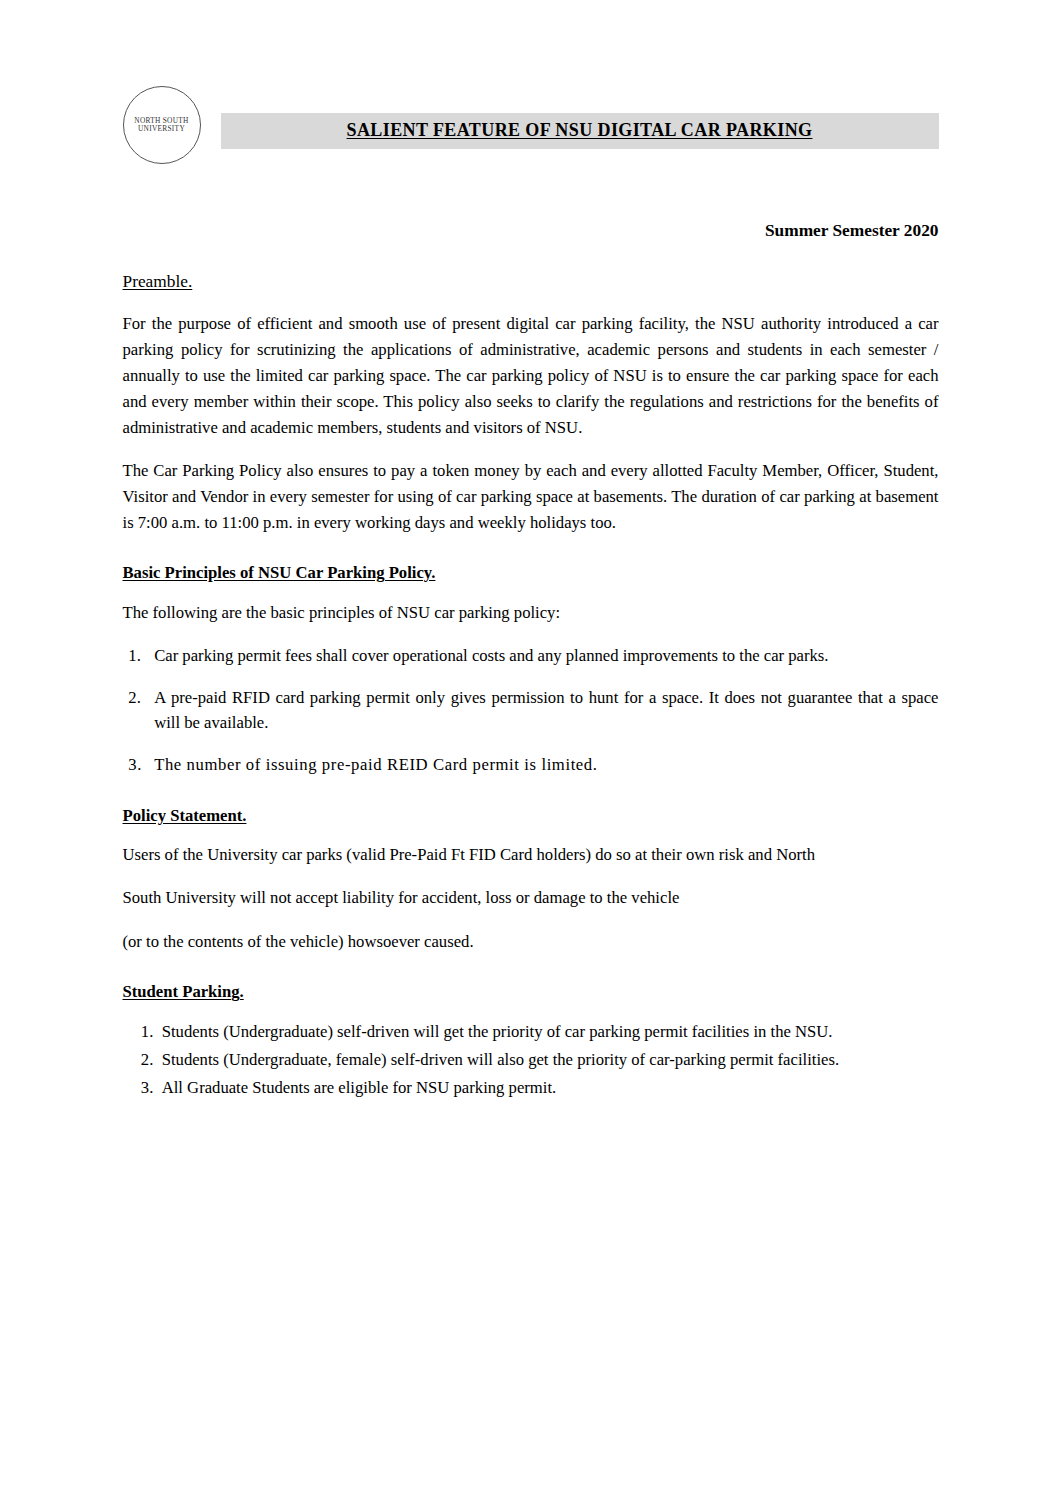NORTH SOUTH UNIVERSITY
SALIENT FEATURE OF NSU DIGITAL CAR PARKING
Summer Semester 2020
Preamble.
For the purpose of efficient and smooth use of present digital car parking facility, the NSU authority introduced a car parking policy for scrutinizing the applications of administrative, academic persons and students in each semester / annually to use the limited car parking space. The car parking policy of NSU is to ensure the car parking space for each and every member within their scope. This policy also seeks to clarify the regulations and restrictions for the benefits of administrative and academic members, students and visitors of NSU.
The Car Parking Policy also ensures to pay a token money by each and every allotted Faculty Member, Officer, Student, Visitor and Vendor in every semester for using of car parking space at basements. The duration of car parking at basement is 7:00 a.m. to 11:00 p.m. in every working days and weekly holidays too.
Basic Principles of NSU Car Parking Policy.
The following are the basic principles of NSU car parking policy:
Car parking permit fees shall cover operational costs and any planned improvements to the car parks.
A pre-paid RFID card parking permit only gives permission to hunt for a space. It does not guarantee that a space will be available.
The number of issuing pre-paid REID Card permit is limited.
Policy Statement.
Users of the University car parks (valid Pre-Paid Ft FID Card holders) do so at their own risk and North
South University will not accept liability for accident, loss or damage to the vehicle
(or to the contents of the vehicle) howsoever caused.
Student Parking.
Students (Undergraduate) self-driven will get the priority of car parking permit facilities in the NSU.
Students (Undergraduate, female) self-driven will also get the priority of car-parking permit facilities.
All Graduate Students are eligible for NSU parking permit.